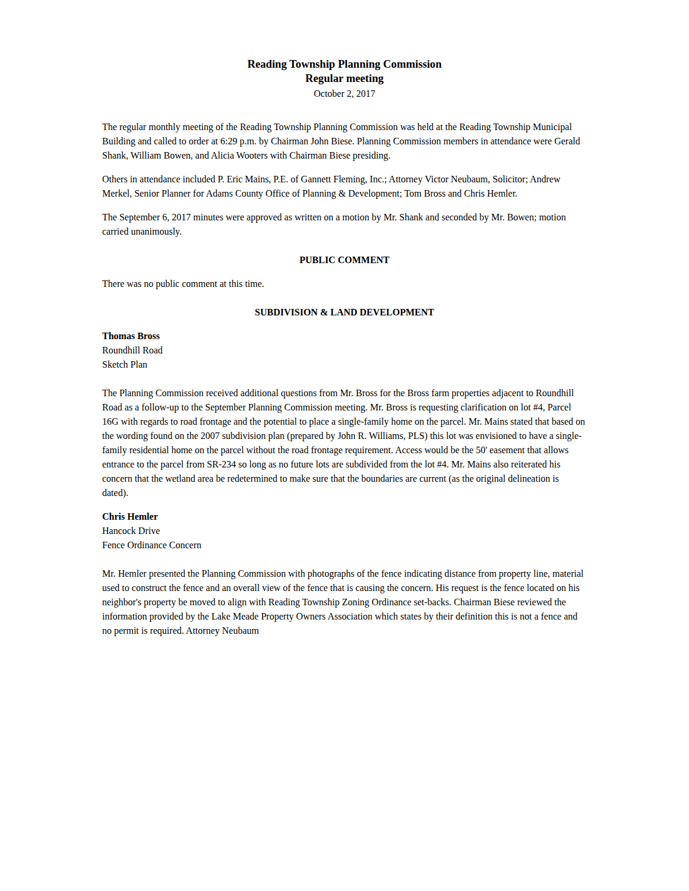Reading Township Planning Commission
Regular meeting
October 2, 2017
The regular monthly meeting of the Reading Township Planning Commission was held at the Reading Township Municipal Building and called to order at 6:29 p.m. by Chairman John Biese. Planning Commission members in attendance were Gerald Shank, William Bowen, and Alicia Wooters with Chairman Biese presiding.
Others in attendance included P. Eric Mains, P.E. of Gannett Fleming, Inc.; Attorney Victor Neubaum, Solicitor; Andrew Merkel, Senior Planner for Adams County Office of Planning & Development; Tom Bross and Chris Hemler.
The September 6, 2017 minutes were approved as written on a motion by Mr. Shank and seconded by Mr. Bowen; motion carried unanimously.
Public Comment
There was no public comment at this time.
Subdivision & Land Development
Thomas Bross
Roundhill Road
Sketch Plan
The Planning Commission received additional questions from Mr. Bross for the Bross farm properties adjacent to Roundhill Road as a follow-up to the September Planning Commission meeting. Mr. Bross is requesting clarification on lot #4, Parcel 16G with regards to road frontage and the potential to place a single-family home on the parcel. Mr. Mains stated that based on the wording found on the 2007 subdivision plan (prepared by John R. Williams, PLS) this lot was envisioned to have a single-family residential home on the parcel without the road frontage requirement. Access would be the 50' easement that allows entrance to the parcel from SR-234 so long as no future lots are subdivided from the lot #4. Mr. Mains also reiterated his concern that the wetland area be redetermined to make sure that the boundaries are current (as the original delineation is dated).
Chris Hemler
Hancock Drive
Fence Ordinance Concern
Mr. Hemler presented the Planning Commission with photographs of the fence indicating distance from property line, material used to construct the fence and an overall view of the fence that is causing the concern. His request is the fence located on his neighbor's property be moved to align with Reading Township Zoning Ordinance set-backs. Chairman Biese reviewed the information provided by the Lake Meade Property Owners Association which states by their definition this is not a fence and no permit is required. Attorney Neubaum